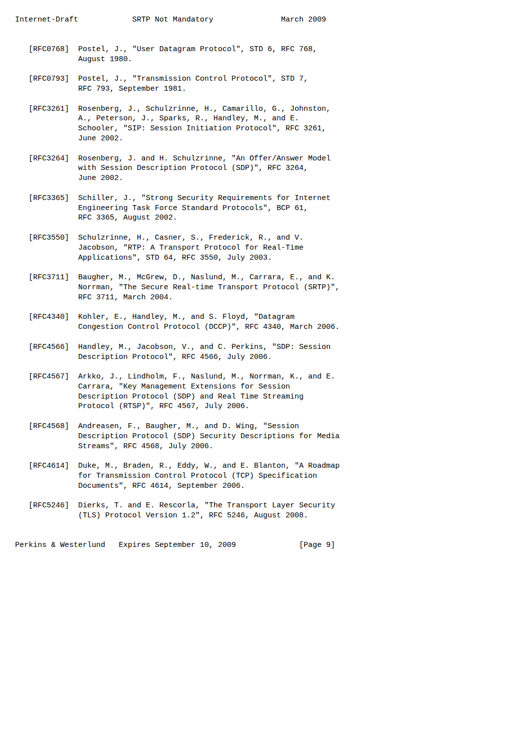Internet-Draft            SRTP Not Mandatory               March 2009
   [RFC0768]  Postel, J., "User Datagram Protocol", STD 6, RFC 768,
              August 1980.

   [RFC0793]  Postel, J., "Transmission Control Protocol", STD 7,
              RFC 793, September 1981.

   [RFC3261]  Rosenberg, J., Schulzrinne, H., Camarillo, G., Johnston,
              A., Peterson, J., Sparks, R., Handley, M., and E.
              Schooler, "SIP: Session Initiation Protocol", RFC 3261,
              June 2002.

   [RFC3264]  Rosenberg, J. and H. Schulzrinne, "An Offer/Answer Model
              with Session Description Protocol (SDP)", RFC 3264,
              June 2002.

   [RFC3365]  Schiller, J., "Strong Security Requirements for Internet
              Engineering Task Force Standard Protocols", BCP 61,
              RFC 3365, August 2002.

   [RFC3550]  Schulzrinne, H., Casner, S., Frederick, R., and V.
              Jacobson, "RTP: A Transport Protocol for Real-Time
              Applications", STD 64, RFC 3550, July 2003.

   [RFC3711]  Baugher, M., McGrew, D., Naslund, M., Carrara, E., and K.
              Norrman, "The Secure Real-time Transport Protocol (SRTP)",
              RFC 3711, March 2004.

   [RFC4340]  Kohler, E., Handley, M., and S. Floyd, "Datagram
              Congestion Control Protocol (DCCP)", RFC 4340, March 2006.

   [RFC4566]  Handley, M., Jacobson, V., and C. Perkins, "SDP: Session
              Description Protocol", RFC 4566, July 2006.

   [RFC4567]  Arkko, J., Lindholm, F., Naslund, M., Norrman, K., and E.
              Carrara, "Key Management Extensions for Session
              Description Protocol (SDP) and Real Time Streaming
              Protocol (RTSP)", RFC 4567, July 2006.

   [RFC4568]  Andreasen, F., Baugher, M., and D. Wing, "Session
              Description Protocol (SDP) Security Descriptions for Media
              Streams", RFC 4568, July 2006.

   [RFC4614]  Duke, M., Braden, R., Eddy, W., and E. Blanton, "A Roadmap
              for Transmission Control Protocol (TCP) Specification
              Documents", RFC 4614, September 2006.

   [RFC5246]  Dierks, T. and E. Rescorla, "The Transport Layer Security
              (TLS) Protocol Version 1.2", RFC 5246, August 2008.
Perkins & Westerlund   Expires September 10, 2009              [Page 9]